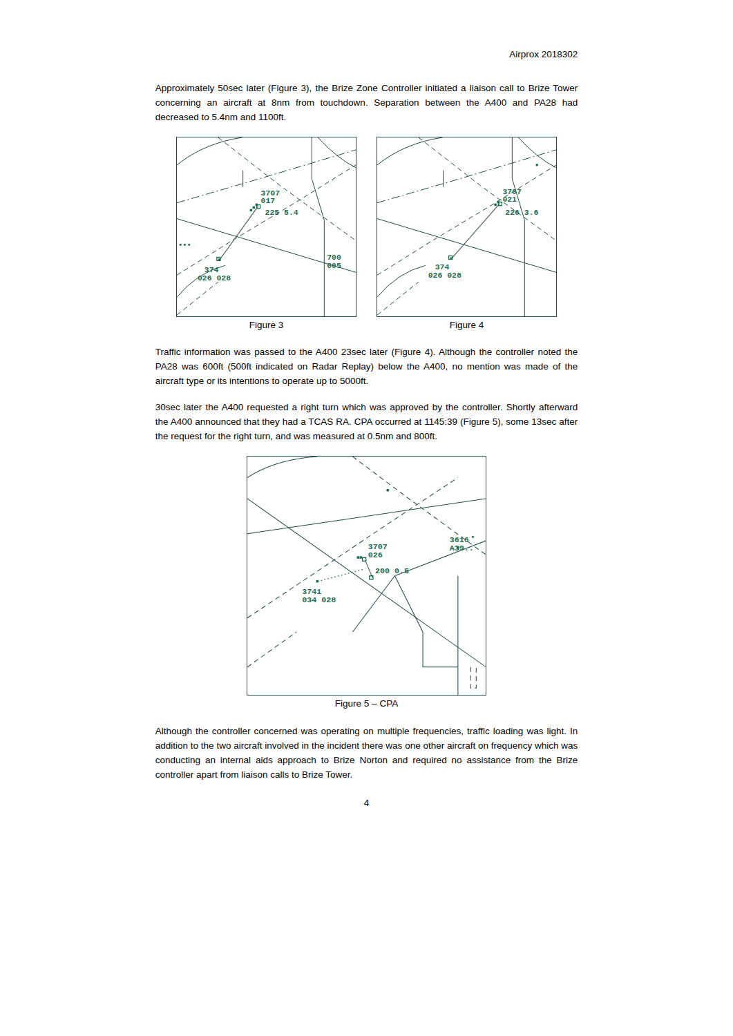Airprox 2018302
Approximately 50sec later (Figure 3), the Brize Zone Controller initiated a liaison call to Brize Tower concerning an aircraft at 8nm from touchdown. Separation between the A400 and PA28 had decreased to 5.4nm and 1100ft.
3707 017 225 5.4 374 026 028 700 005 •••
3707 021 226 3.6 374 026 028
Figure 3
Figure 4
Traffic information was passed to the A400 23sec later (Figure 4). Although the controller noted the PA28 was 600ft (500ft indicated on Radar Replay) below the A400, no mention was made of the aircraft type or its intentions to operate up to 5000ft.
30sec later the A400 requested a right turn which was approved by the controller. Shortly afterward the A400 announced that they had a TCAS RA. CPA occurred at 1145:39 (Figure 5), some 13sec after the request for the right turn, and was measured at 0.5nm and 800ft.
3707 026 200 0.5 3741 034 028 3616 A39.. •
Figure 5 – CPA
Although the controller concerned was operating on multiple frequencies, traffic loading was light. In addition to the two aircraft involved in the incident there was one other aircraft on frequency which was conducting an internal aids approach to Brize Norton and required no assistance from the Brize controller apart from liaison calls to Brize Tower.
4